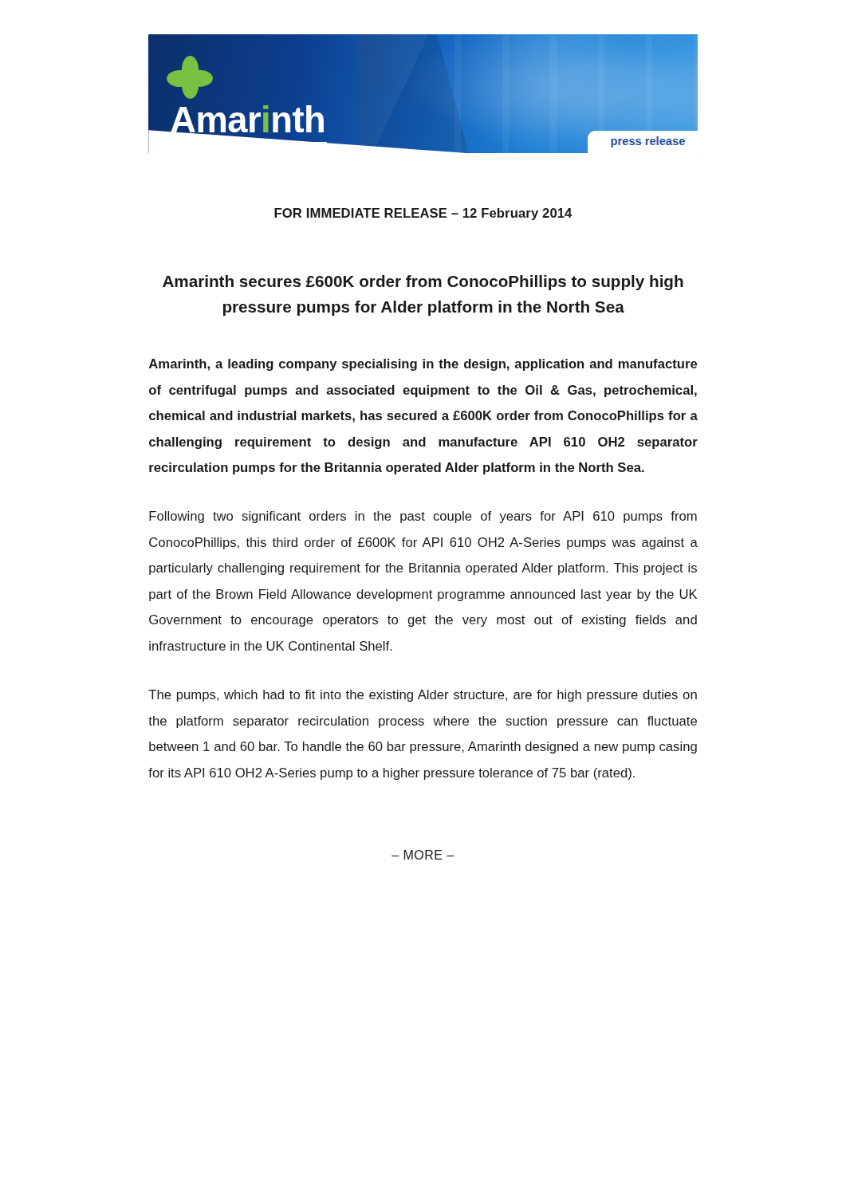Amarinth
raising the bar
press release
FOR IMMEDIATE RELEASE – 12 February 2014
Amarinth secures £600K order from ConocoPhillips to supply high pressure pumps for Alder platform in the North Sea
Amarinth, a leading company specialising in the design, application and manufacture of centrifugal pumps and associated equipment to the Oil & Gas, petrochemical, chemical and industrial markets, has secured a £600K order from ConocoPhillips for a challenging requirement to design and manufacture API 610 OH2 separator recirculation pumps for the Britannia operated Alder platform in the North Sea.
Following two significant orders in the past couple of years for API 610 pumps from ConocoPhillips, this third order of £600K for API 610 OH2 A-Series pumps was against a particularly challenging requirement for the Britannia operated Alder platform. This project is part of the Brown Field Allowance development programme announced last year by the UK Government to encourage operators to get the very most out of existing fields and infrastructure in the UK Continental Shelf.
The pumps, which had to fit into the existing Alder structure, are for high pressure duties on the platform separator recirculation process where the suction pressure can fluctuate between 1 and 60 bar. To handle the 60 bar pressure, Amarinth designed a new pump casing for its API 610 OH2 A-Series pump to a higher pressure tolerance of 75 bar (rated).
– MORE –